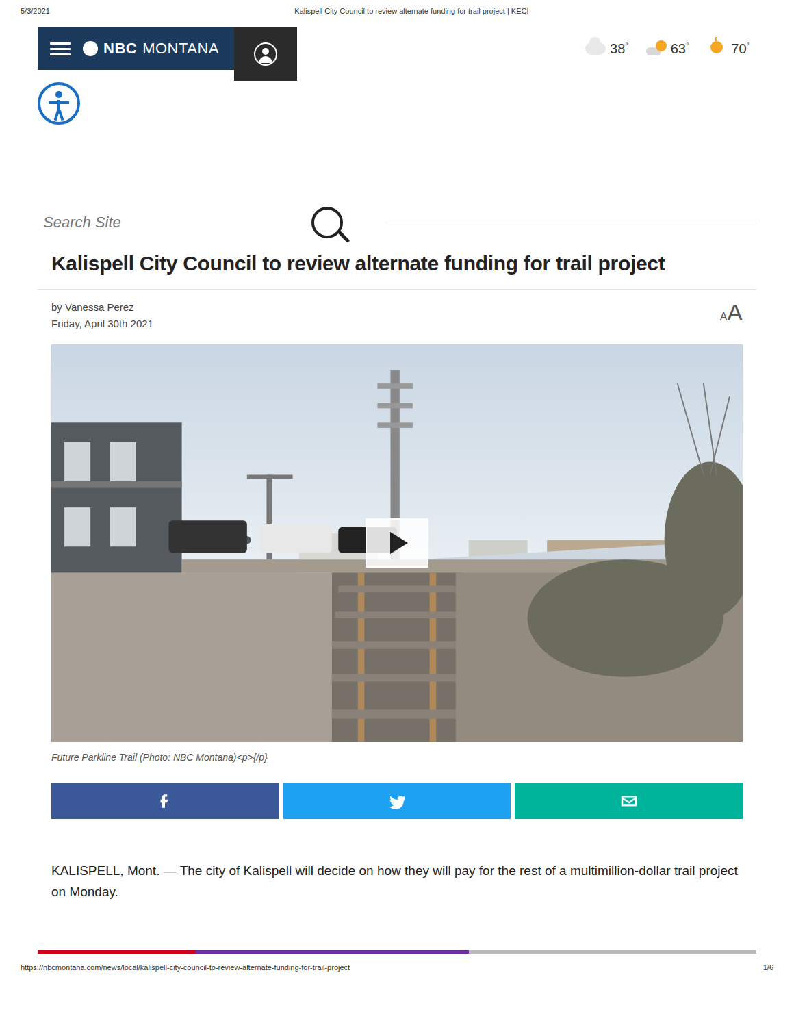5/3/2021 Kalispell City Council to review alternate funding for trail project | KECI
NBCMONTANA
38°
63°
70°
Kalispell City Council to review alternate funding for trail project
by Vanessa Perez
Friday, April 30th 2021
AA
Future Parkline Trail (Photo: NBC Montana)<p>{/p}
KALISPELL, Mont. — The city of Kalispell will decide on how they will pay for the rest of a multimillion-dollar trail project on Monday.
https://nbcmontana.com/news/local/kalispell-city-council-to-review-alternate-funding-for-trail-project 1/6